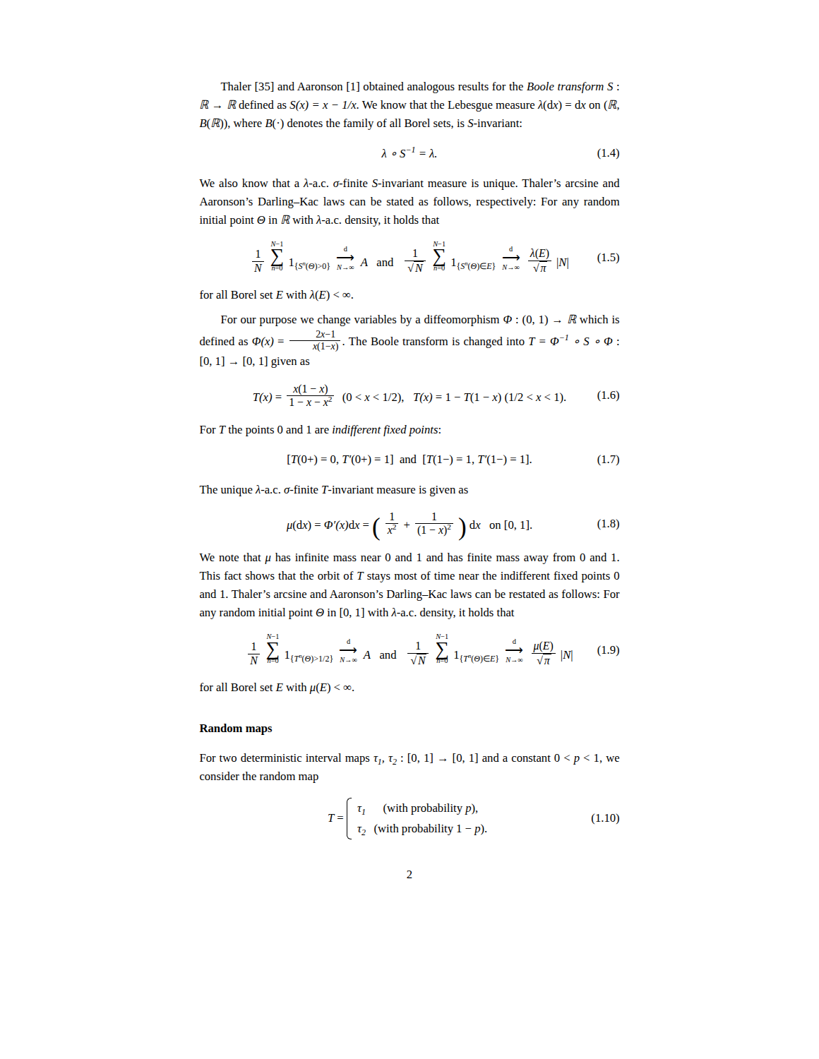Thaler [35] and Aaronson [1] obtained analogous results for the Boole transform S : ℝ → ℝ defined as S(x) = x − 1/x. We know that the Lebesgue measure λ(dx) = dx on (ℝ, B(ℝ)), where B(·) denotes the family of all Borel sets, is S-invariant:
λ ∘ S−1 = λ.
(1.4)
We also know that a λ-a.c. σ-finite S-invariant measure is unique. Thaler’s arcsine and Aaronson’s Darling–Kac laws can be stated as follows, respectively: For any random initial point Θ in ℝ with λ-a.c. density, it holds that
1 N N−1∑n=0 1{Sn(Θ)>0} d⟶N→∞ A and 1 N N−1∑n=0 1{Sn(Θ)∈E} d⟶N→∞ λ(E) π |N|
(1.5)
for all Borel set E with λ(E) < ∞.
For our purpose we change variables by a diffeomorphism Φ : (0, 1) → ℝ which is defined as Φ(x) = 2x−1 x(1−x). The Boole transform is changed into T = Φ−1 ∘ S ∘ Φ : [0, 1] → [0, 1] given as
T(x) = x(1 − x) 1 − x − x2 (0 < x < 1/2), T(x) = 1 − T(1 − x) (1/2 < x < 1).
(1.6)
For T the points 0 and 1 are indifferent fixed points:
[T(0+) = 0, T′(0+) = 1] and [T(1−) = 1, T′(1−) = 1].
(1.7)
The unique λ-a.c. σ-finite T-invariant measure is given as
μ(dx) = Φ′(x) dx = ( 1 x2 + 1(1 − x)2 ) dx on [0, 1].
(1.8)
We note that μ has infinite mass near 0 and 1 and has finite mass away from 0 and 1. This fact shows that the orbit of T stays most of time near the indifferent fixed points 0 and 1. Thaler’s arcsine and Aaronson’s Darling–Kac laws can be restated as follows: For any random initial point Θ in [0, 1] with λ-a.c. density, it holds that
1 N N−1∑n=0 1{Tn(Θ)>1/2} d⟶N→∞ A and 1 N N−1∑n=0 1{Tn(Θ)∈E} d⟶N→∞ μ(E) π |N|
(1.9)
for all Borel set E with μ(E) < ∞.
Random maps
For two deterministic interval maps τ1, τ2 : [0, 1] → [0, 1] and a constant 0 < p < 1, we consider the random map
T =
| τ 1 | (with probability p ), |
| τ 2 | (with probability 1 − p ). |
(1.10)
2